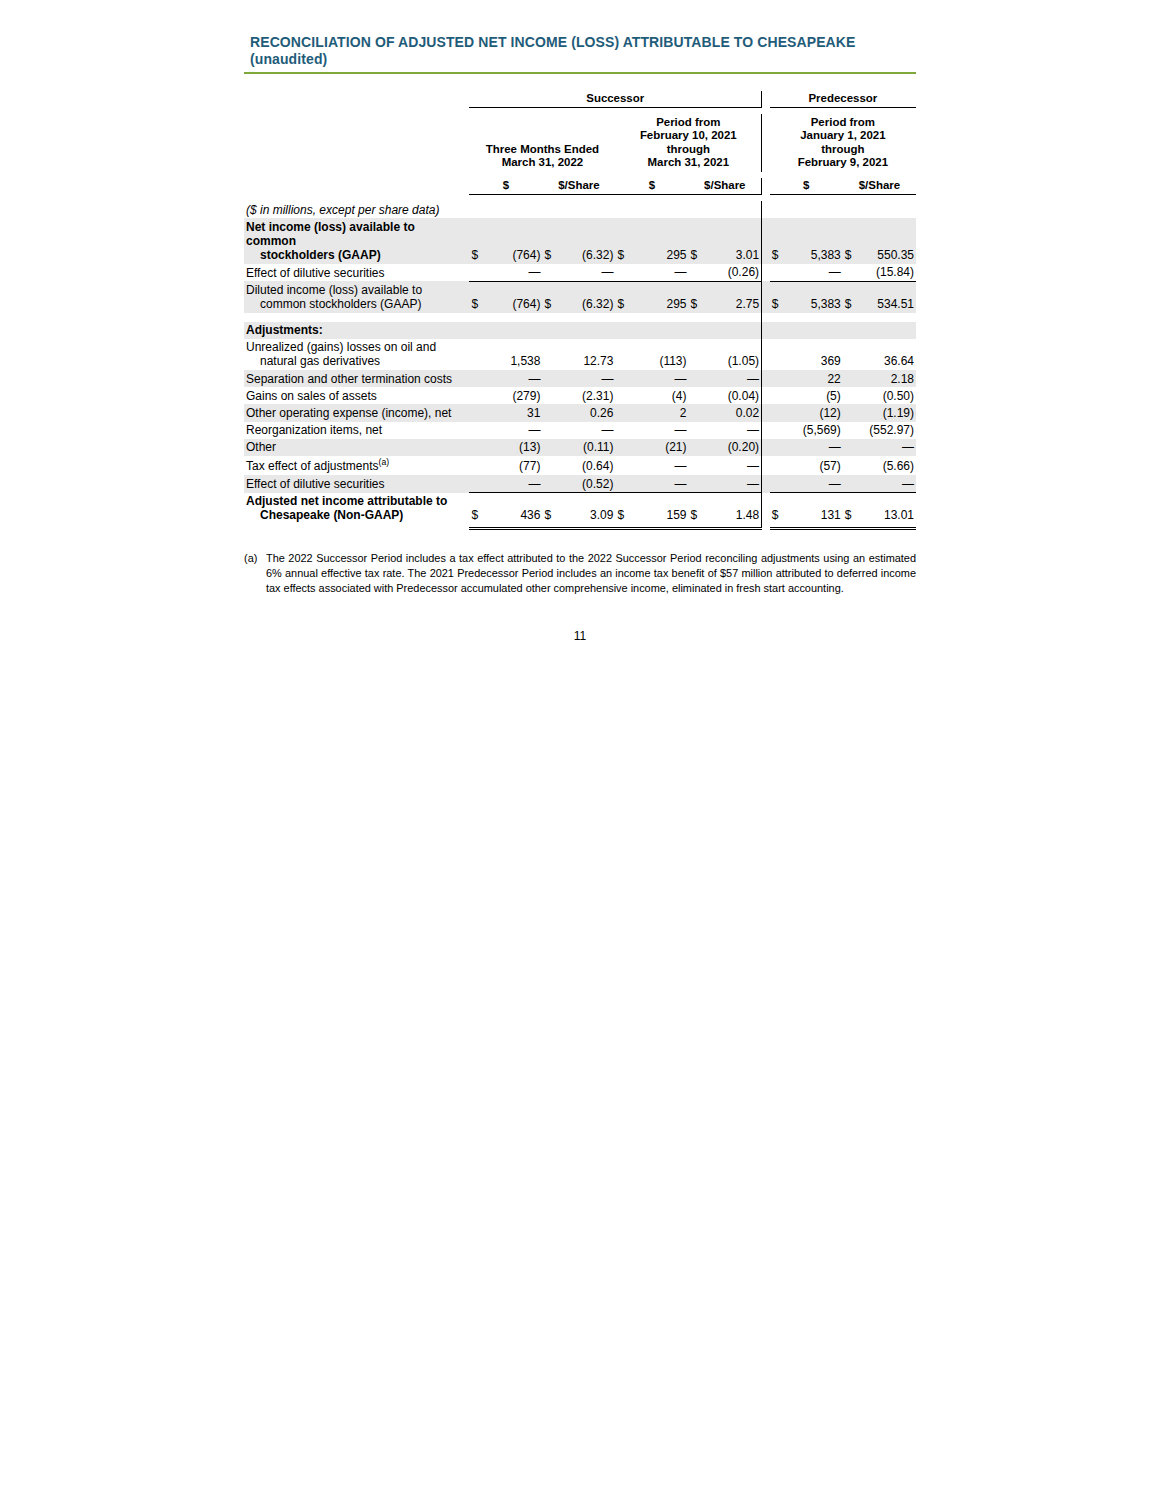RECONCILIATION OF ADJUSTED NET INCOME (LOSS) ATTRIBUTABLE TO CHESAPEAKE (unaudited)
| | Successor | | Predecessor |
| | Three Months Ended March 31, 2022 | Period from February 10, 2021 through March 31, 2021 | | Period from January 1, 2021 through February 9, 2021 |
| | $ | $/Share | $ | $/Share | | $ | $/Share |
| ($ in millions, except per share data) | | | |
| Net income (loss) available to common stockholders (GAAP) | $ | (764) | $ | (6.32) | $ | 295 | $ | 3.01 | | $ | 5,383 | $ | 550.35 |
| Effect of dilutive securities | | — | | — | | — | | (0.26) | | | — | | (15.84) |
| Diluted income (loss) available to common stockholders (GAAP) | $ | (764) | $ | (6.32) | $ | 295 | $ | 2.75 | | $ | 5,383 | $ | 534.51 |
| Adjustments: | | | |
| Unrealized (gains) losses on oil and natural gas derivatives | | 1,538 | | 12.73 | | (113) | | (1.05) | | | 369 | | 36.64 |
| Separation and other termination costs | | — | | — | | — | | — | | | 22 | | 2.18 |
| Gains on sales of assets | | (279) | | (2.31) | | (4) | | (0.04) | | | (5) | | (0.50) |
| Other operating expense (income), net | | 31 | | 0.26 | | 2 | | 0.02 | | | (12) | | (1.19) |
| Reorganization items, net | | — | | — | | — | | — | | | (5,569) | | (552.97) |
| Other | | (13) | | (0.11) | | (21) | | (0.20) | | | — | | — |
| Tax effect of adjustments (a) | | (77) | | (0.64) | | — | | — | | | (57) | | (5.66) |
| Effect of dilutive securities | | — | | (0.52) | | — | | — | | | — | | — |
| Adjusted net income attributable to Chesapeake (Non-GAAP) | $ | 436 | $ | 3.09 | $ | 159 | $ | 1.48 | | $ | 131 | $ | 13.01 |
(a) The 2022 Successor Period includes a tax effect attributed to the 2022 Successor Period reconciling adjustments using an estimated 6% annual effective tax rate. The 2021 Predecessor Period includes an income tax benefit of $57 million attributed to deferred income tax effects associated with Predecessor accumulated other comprehensive income, eliminated in fresh start accounting.
11